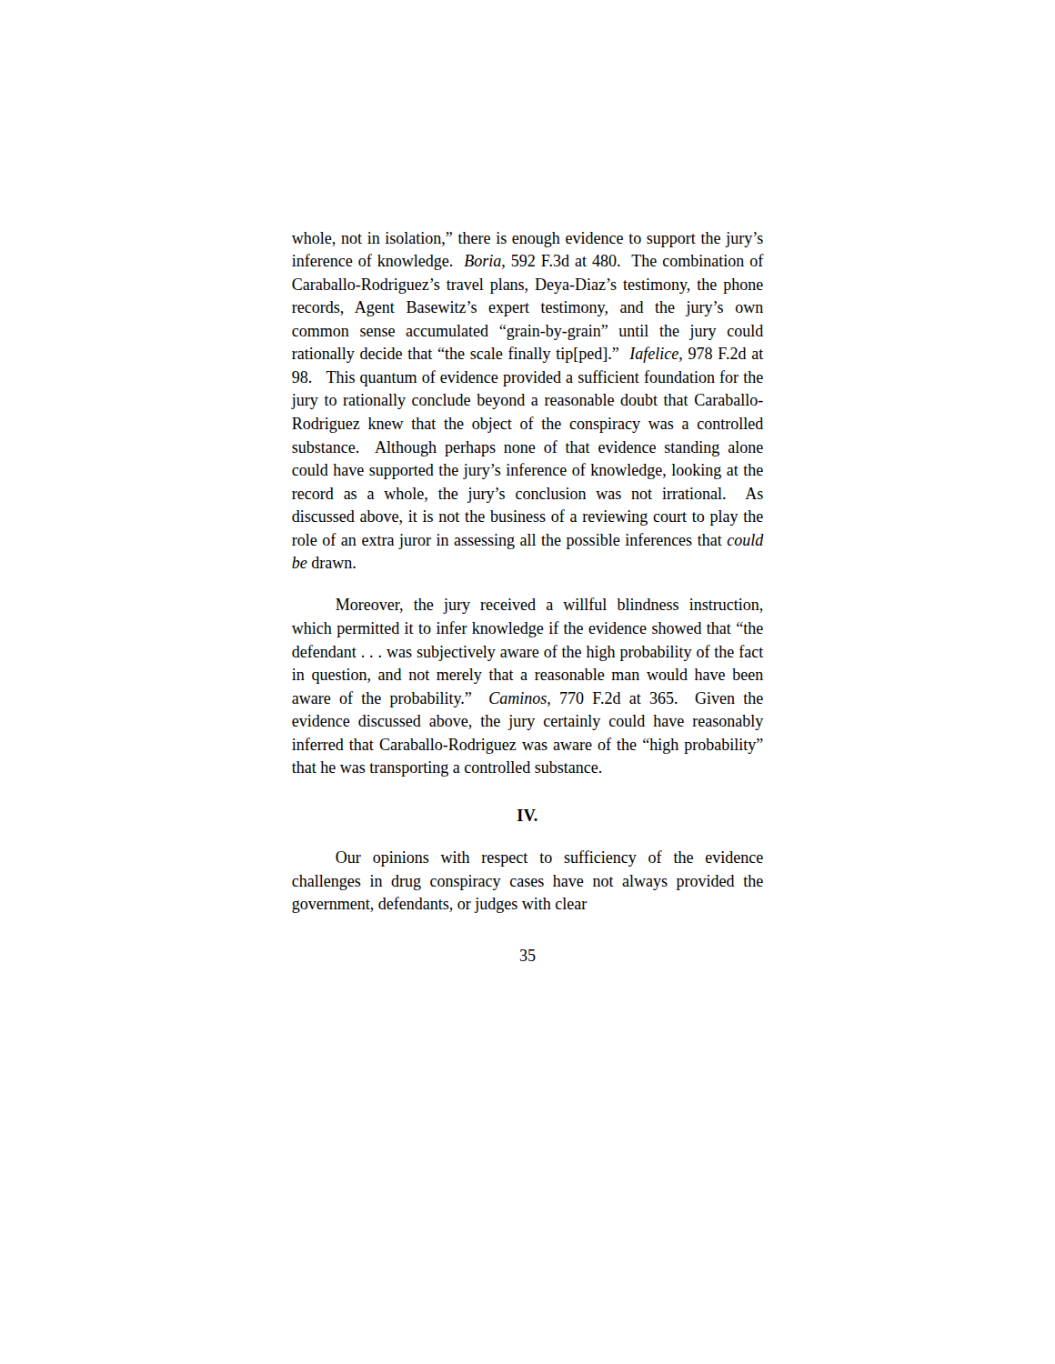whole, not in isolation,” there is enough evidence to support the jury’s inference of knowledge. Boria, 592 F.3d at 480. The combination of Caraballo-Rodriguez’s travel plans, Deya-Diaz’s testimony, the phone records, Agent Basewitz’s expert testimony, and the jury’s own common sense accumulated “grain-by-grain” until the jury could rationally decide that “the scale finally tip[ped].” Iafelice, 978 F.2d at 98. This quantum of evidence provided a sufficient foundation for the jury to rationally conclude beyond a reasonable doubt that Caraballo-Rodriguez knew that the object of the conspiracy was a controlled substance. Although perhaps none of that evidence standing alone could have supported the jury’s inference of knowledge, looking at the record as a whole, the jury’s conclusion was not irrational. As discussed above, it is not the business of a reviewing court to play the role of an extra juror in assessing all the possible inferences that could be drawn.
Moreover, the jury received a willful blindness instruction, which permitted it to infer knowledge if the evidence showed that “the defendant . . . was subjectively aware of the high probability of the fact in question, and not merely that a reasonable man would have been aware of the probability.” Caminos, 770 F.2d at 365. Given the evidence discussed above, the jury certainly could have reasonably inferred that Caraballo-Rodriguez was aware of the “high probability” that he was transporting a controlled substance.
IV.
Our opinions with respect to sufficiency of the evidence challenges in drug conspiracy cases have not always provided the government, defendants, or judges with clear
35